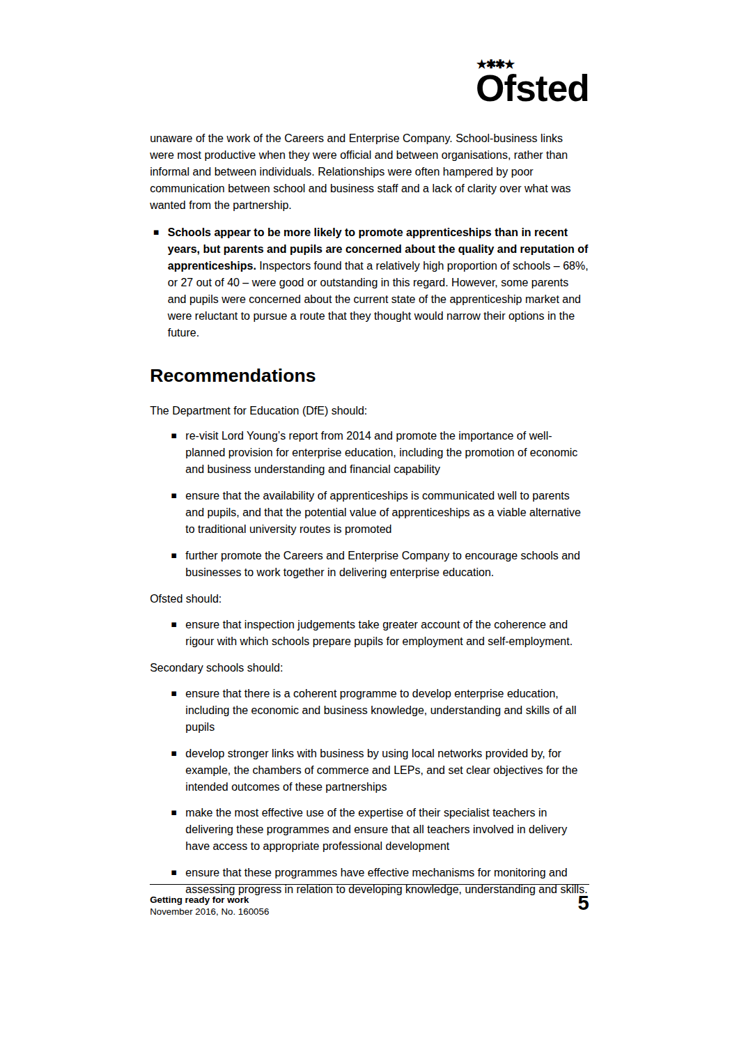★✱✱★Ofsted
unaware of the work of the Careers and Enterprise Company. School-business links were most productive when they were official and between organisations, rather than informal and between individuals. Relationships were often hampered by poor communication between school and business staff and a lack of clarity over what was wanted from the partnership.
Schools appear to be more likely to promote apprenticeships than in recent years, but parents and pupils are concerned about the quality and reputation of apprenticeships. Inspectors found that a relatively high proportion of schools – 68%, or 27 out of 40 – were good or outstanding in this regard. However, some parents and pupils were concerned about the current state of the apprenticeship market and were reluctant to pursue a route that they thought would narrow their options in the future.
Recommendations
The Department for Education (DfE) should:
re-visit Lord Young’s report from 2014 and promote the importance of well-planned provision for enterprise education, including the promotion of economic and business understanding and financial capability
ensure that the availability of apprenticeships is communicated well to parents and pupils, and that the potential value of apprenticeships as a viable alternative to traditional university routes is promoted
further promote the Careers and Enterprise Company to encourage schools and businesses to work together in delivering enterprise education.
Ofsted should:
ensure that inspection judgements take greater account of the coherence and rigour with which schools prepare pupils for employment and self-employment.
Secondary schools should:
ensure that there is a coherent programme to develop enterprise education, including the economic and business knowledge, understanding and skills of all pupils
develop stronger links with business by using local networks provided by, for example, the chambers of commerce and LEPs, and set clear objectives for the intended outcomes of these partnerships
make the most effective use of the expertise of their specialist teachers in delivering these programmes and ensure that all teachers involved in delivery have access to appropriate professional development
ensure that these programmes have effective mechanisms for monitoring and assessing progress in relation to developing knowledge, understanding and skills.
Getting ready for work
November 2016, No. 160056
5